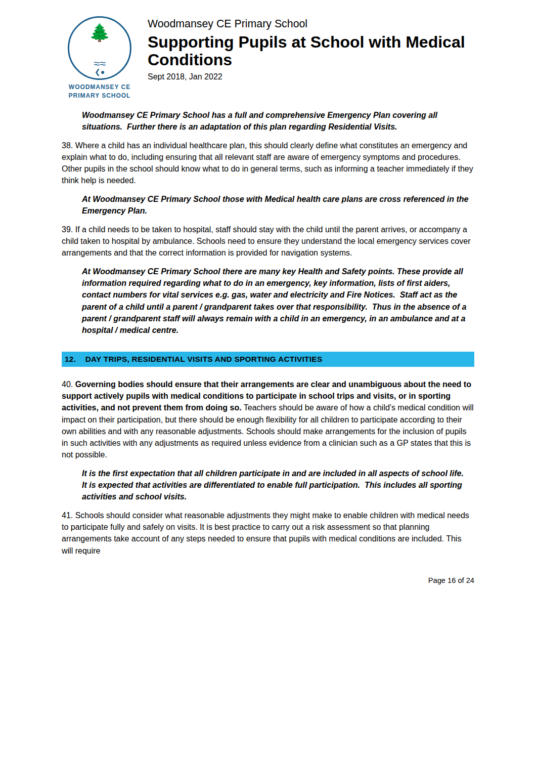🌲
≈≈
❮●
WOODMANSEY CE
PRIMARY SCHOOL
Woodmansey CE Primary School
Supporting Pupils at School with Medical Conditions
Sept 2018, Jan 2022
Woodmansey CE Primary School has a full and comprehensive Emergency Plan covering all situations. Further there is an adaptation of this plan regarding Residential Visits.
38. Where a child has an individual healthcare plan, this should clearly define what constitutes an emergency and explain what to do, including ensuring that all relevant staff are aware of emergency symptoms and procedures. Other pupils in the school should know what to do in general terms, such as informing a teacher immediately if they think help is needed.
At Woodmansey CE Primary School those with Medical health care plans are cross referenced in the Emergency Plan.
39. If a child needs to be taken to hospital, staff should stay with the child until the parent arrives, or accompany a child taken to hospital by ambulance. Schools need to ensure they understand the local emergency services cover arrangements and that the correct information is provided for navigation systems.
At Woodmansey CE Primary School there are many key Health and Safety points. These provide all information required regarding what to do in an emergency, key information, lists of first aiders, contact numbers for vital services e.g. gas, water and electricity and Fire Notices. Staff act as the parent of a child until a parent / grandparent takes over that responsibility. Thus in the absence of a parent / grandparent staff will always remain with a child in an emergency, in an ambulance and at a hospital / medical centre.
12. DAY TRIPS, RESIDENTIAL VISITS AND SPORTING ACTIVITIES
40. Governing bodies should ensure that their arrangements are clear and unambiguous about the need to support actively pupils with medical conditions to participate in school trips and visits, or in sporting activities, and not prevent them from doing so. Teachers should be aware of how a child's medical condition will impact on their participation, but there should be enough flexibility for all children to participate according to their own abilities and with any reasonable adjustments. Schools should make arrangements for the inclusion of pupils in such activities with any adjustments as required unless evidence from a clinician such as a GP states that this is not possible.
It is the first expectation that all children participate in and are included in all aspects of school life. It is expected that activities are differentiated to enable full participation. This includes all sporting activities and school visits.
41. Schools should consider what reasonable adjustments they might make to enable children with medical needs to participate fully and safely on visits. It is best practice to carry out a risk assessment so that planning arrangements take account of any steps needed to ensure that pupils with medical conditions are included. This will require
Page 16 of 24